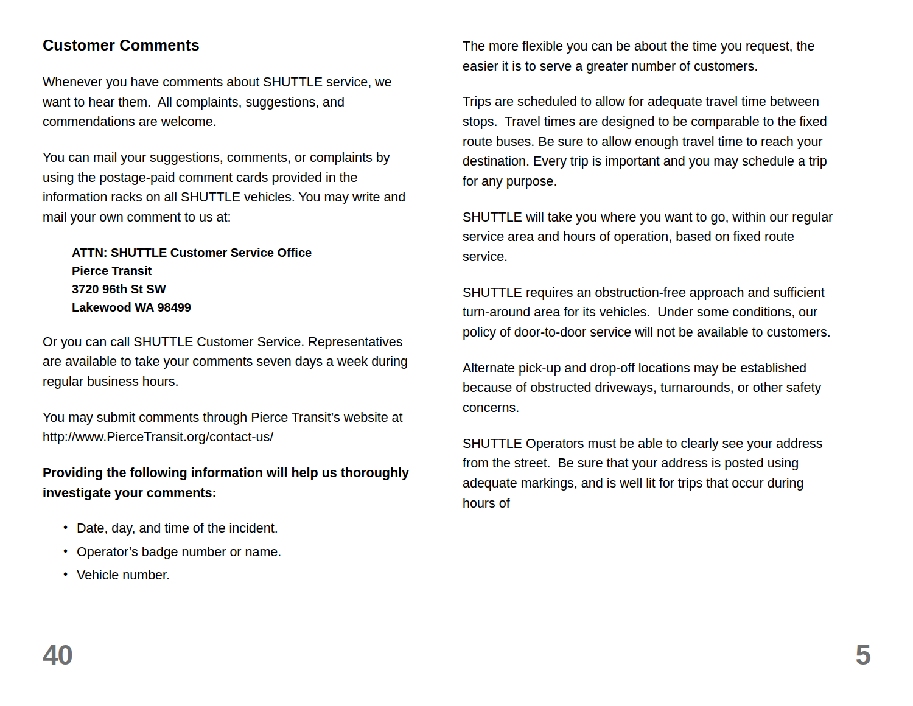Customer Comments
Whenever you have comments about SHUTTLE service, we want to hear them. All complaints, suggestions, and commendations are welcome.
You can mail your suggestions, comments, or complaints by using the postage-paid comment cards provided in the information racks on all SHUTTLE vehicles. You may write and mail your own comment to us at:
ATTN: SHUTTLE Customer Service Office
Pierce Transit
3720 96th St SW
Lakewood WA 98499
Or you can call SHUTTLE Customer Service. Representatives are available to take your comments seven days a week during regular business hours.
You may submit comments through Pierce Transit’s website at http://www.PierceTransit.org/contact-us/
Providing the following information will help us thoroughly investigate your comments:
Date, day, and time of the incident.
Operator’s badge number or name.
Vehicle number.
The more flexible you can be about the time you request, the easier it is to serve a greater number of customers.
Trips are scheduled to allow for adequate travel time between stops. Travel times are designed to be comparable to the fixed route buses. Be sure to allow enough travel time to reach your destination. Every trip is important and you may schedule a trip for any purpose.
SHUTTLE will take you where you want to go, within our regular service area and hours of operation, based on fixed route service.
SHUTTLE requires an obstruction-free approach and sufficient turn-around area for its vehicles. Under some conditions, our policy of door-to-door service will not be available to customers.
Alternate pick-up and drop-off locations may be established because of obstructed driveways, turnarounds, or other safety concerns.
SHUTTLE Operators must be able to clearly see your address from the street. Be sure that your address is posted using adequate markings, and is well lit for trips that occur during hours of
40
5